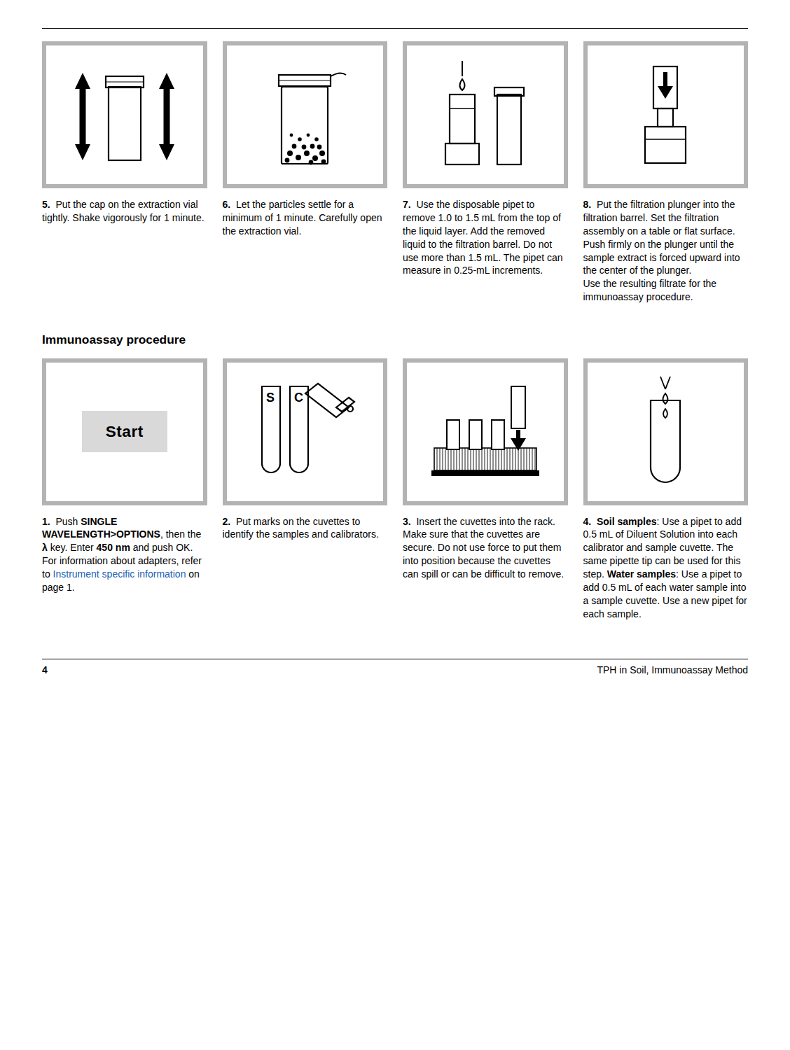5. Put the cap on the extraction vial tightly. Shake vigorously for 1 minute.
6. Let the particles settle for a minimum of 1 minute. Carefully open the extraction vial.
7. Use the disposable pipet to remove 1.0 to 1.5 mL from the top of the liquid layer. Add the removed liquid to the filtration barrel. Do not use more than 1.5 mL. The pipet can measure in 0.25‑mL increments.
8. Put the filtration plunger into the filtration barrel. Set the filtration assembly on a table or flat surface. Push firmly on the plunger until the sample extract is forced upward into the center of the plunger.
Use the resulting filtrate for the immunoassay procedure.
Immunoassay procedure
Start
1. Push SINGLE WAVELENGTH>OPTIONS, then the λ key. Enter 450 nm and push OK. For information about adapters, refer to Instrument specific information on page 1.
S C
2. Put marks on the cuvettes to identify the samples and calibrators.
3. Insert the cuvettes into the rack. Make sure that the cuvettes are secure. Do not use force to put them into position because the cuvettes can spill or can be difficult to remove.
4. Soil samples: Use a pipet to add 0.5 mL of Diluent Solution into each calibrator and sample cuvette. The same pipette tip can be used for this step. Water samples: Use a pipet to add 0.5 mL of each water sample into a sample cuvette. Use a new pipet for each sample.
4 TPH in Soil, Immunoassay Method